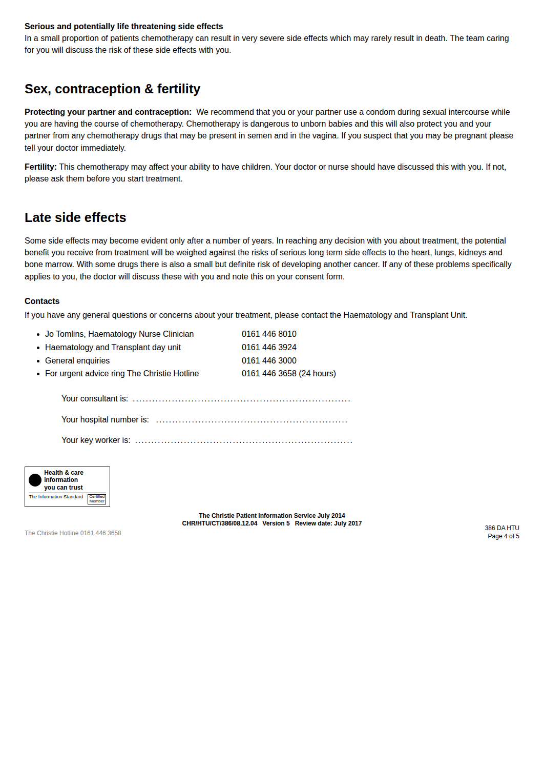Serious and potentially life threatening side effects
In a small proportion of patients chemotherapy can result in very severe side effects which may rarely result in death. The team caring for you will discuss the risk of these side effects with you.
Sex, contraception & fertility
Protecting your partner and contraception: We recommend that you or your partner use a condom during sexual intercourse while you are having the course of chemotherapy. Chemotherapy is dangerous to unborn babies and this will also protect you and your partner from any chemotherapy drugs that may be present in semen and in the vagina. If you suspect that you may be pregnant please tell your doctor immediately.
Fertility: This chemotherapy may affect your ability to have children. Your doctor or nurse should have discussed this with you. If not, please ask them before you start treatment.
Late side effects
Some side effects may become evident only after a number of years. In reaching any decision with you about treatment, the potential benefit you receive from treatment will be weighed against the risks of serious long term side effects to the heart, lungs, kidneys and bone marrow. With some drugs there is also a small but definite risk of developing another cancer. If any of these problems specifically applies to you, the doctor will discuss these with you and note this on your consent form.
Contacts
If you have any general questions or concerns about your treatment, please contact the Haematology and Transplant Unit.
Jo Tomlins, Haematology Nurse Clinician0161 446 8010
Haematology and Transplant day unit0161 446 3924
General enquiries0161 446 3000
For urgent advice ring The Christie Hotline0161 446 3658 (24 hours)
Your consultant is: ...................................................................
Your hospital number is: ...........................................................
Your key worker is: ...................................................................
Health & care
information
you can trust
The Information Standard Certified
Member
The Christie Patient Information Service July 2014
CHR/HTU/CT/386/08.12.04 Version 5 Review date: July 2017
The Christie Hotline 0161 446 3658
386 DA HTU
Page 4 of 5